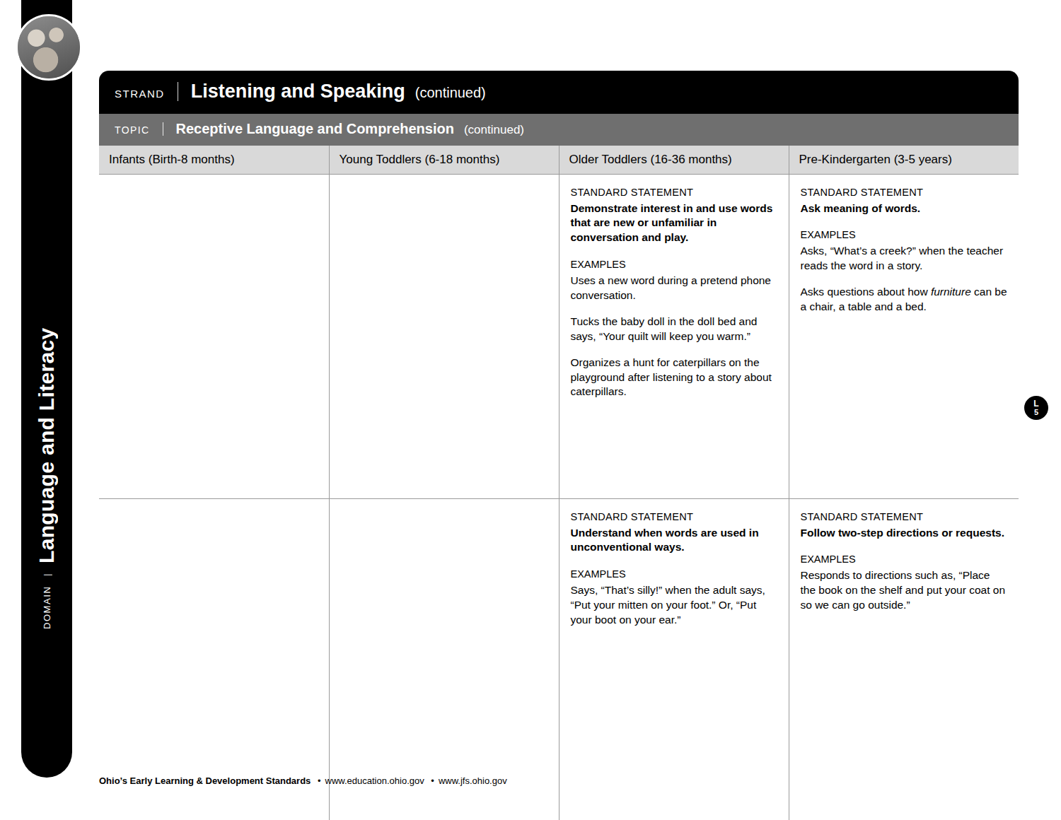Domain | Language and Literacy
Strand Listening and Speaking (continued)
Topic Receptive Language and Comprehension (continued)
| Infants (Birth-8 months) | Young Toddlers (6-18 months) | Older Toddlers (16-36 months) | Pre-Kindergarten (3-5 years) |
| --- | --- | --- | --- |
| | | STANDARD STATEMENT Demonstrate interest in and use words that are new or unfamiliar in conversation and play. EXAMPLES Uses a new word during a pretend phone conversation. Tucks the baby doll in the doll bed and says, “Your quilt will keep you warm.” Organizes a hunt for caterpillars on the playground after listening to a story about caterpillars. | STANDARD STATEMENT Ask meaning of words. EXAMPLES Asks, “What’s a creek?” when the teacher reads the word in a story. Asks questions about how furniture can be a chair, a table and a bed. |
| | | STANDARD STATEMENT Understand when words are used in unconventional ways. EXAMPLES Says, “That’s silly!” when the adult says, “Put your mitten on your foot.” Or, “Put your boot on your ear.” | STANDARD STATEMENT Follow two-step directions or requests. EXAMPLES Responds to directions such as, “Place the book on the shelf and put your coat on so we can go outside.” |
L 5
Ohio’s Early Learning & Development Standards •www.education.ohio.gov •www.jfs.ohio.gov